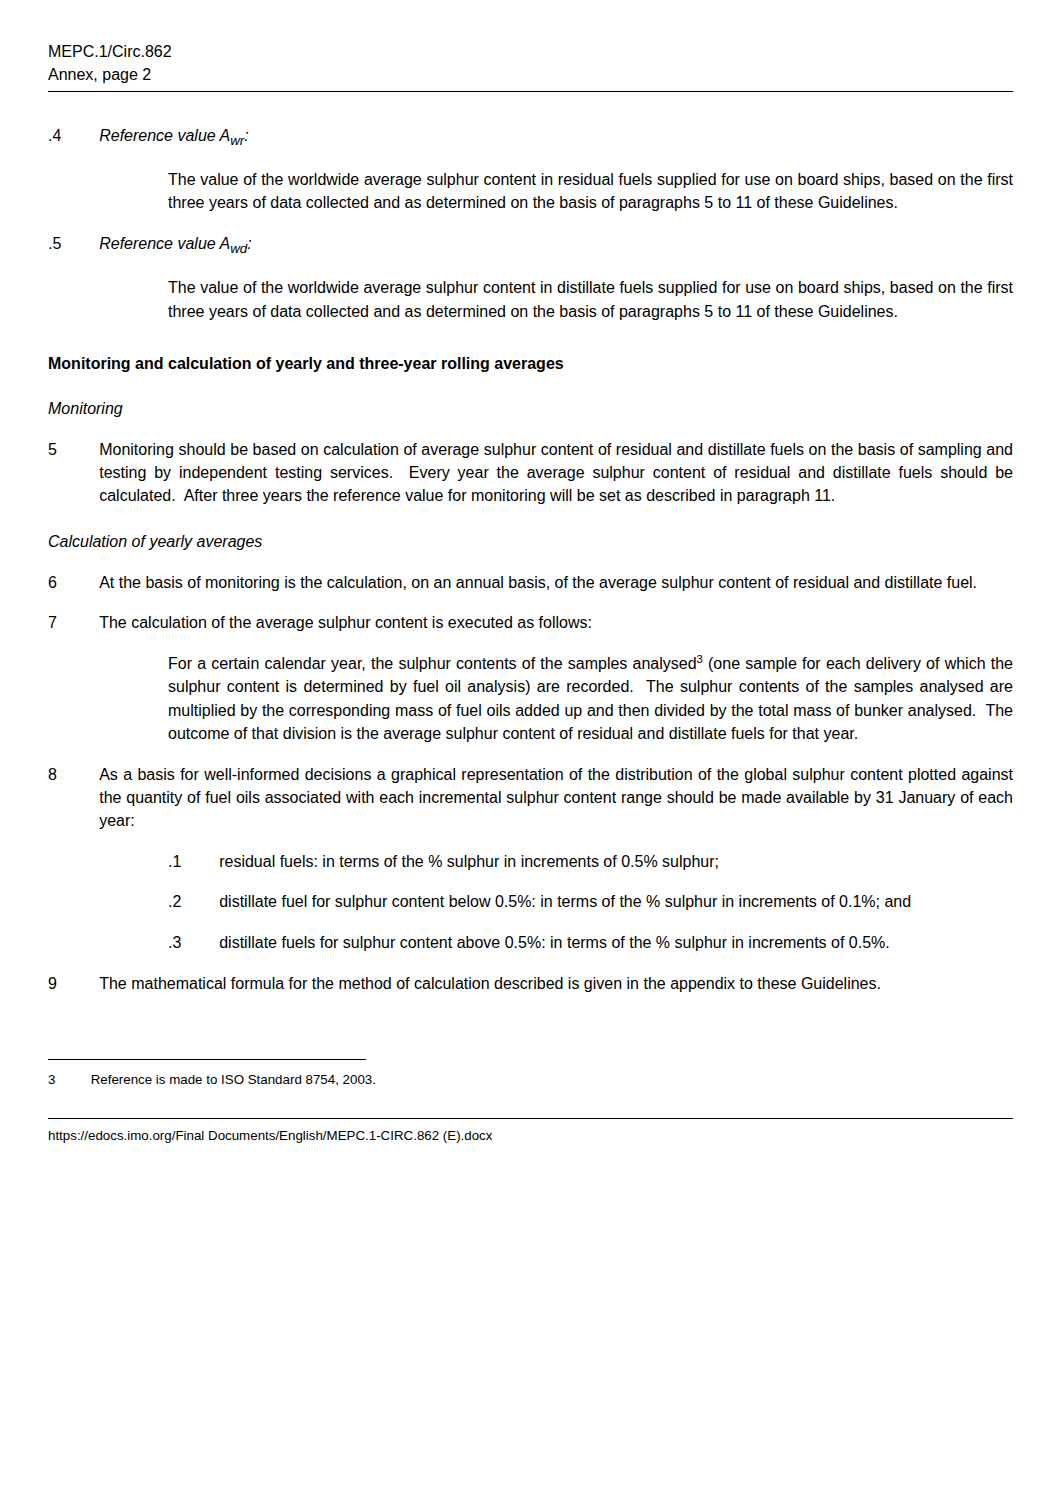MEPC.1/Circ.862
Annex, page 2
.4
Reference value Awr:
The value of the worldwide average sulphur content in residual fuels supplied for use on board ships, based on the first three years of data collected and as determined on the basis of paragraphs 5 to 11 of these Guidelines.
.5
Reference value Awd:
The value of the worldwide average sulphur content in distillate fuels supplied for use on board ships, based on the first three years of data collected and as determined on the basis of paragraphs 5 to 11 of these Guidelines.
Monitoring and calculation of yearly and three-year rolling averages
Monitoring
5
Monitoring should be based on calculation of average sulphur content of residual and distillate fuels on the basis of sampling and testing by independent testing services. Every year the average sulphur content of residual and distillate fuels should be calculated. After three years the reference value for monitoring will be set as described in paragraph 11.
Calculation of yearly averages
6
At the basis of monitoring is the calculation, on an annual basis, of the average sulphur content of residual and distillate fuel.
7
The calculation of the average sulphur content is executed as follows:
For a certain calendar year, the sulphur contents of the samples analysed3 (one sample for each delivery of which the sulphur content is determined by fuel oil analysis) are recorded. The sulphur contents of the samples analysed are multiplied by the corresponding mass of fuel oils added up and then divided by the total mass of bunker analysed. The outcome of that division is the average sulphur content of residual and distillate fuels for that year.
8
As a basis for well-informed decisions a graphical representation of the distribution of the global sulphur content plotted against the quantity of fuel oils associated with each incremental sulphur content range should be made available by 31 January of each year:
.1
residual fuels: in terms of the % sulphur in increments of 0.5% sulphur;
.2
distillate fuel for sulphur content below 0.5%: in terms of the % sulphur in increments of 0.1%; and
.3
distillate fuels for sulphur content above 0.5%: in terms of the % sulphur in increments of 0.5%.
9
The mathematical formula for the method of calculation described is given in the appendix to these Guidelines.
3
Reference is made to ISO Standard 8754, 2003.
https://edocs.imo.org/Final Documents/English/MEPC.1-CIRC.862 (E).docx